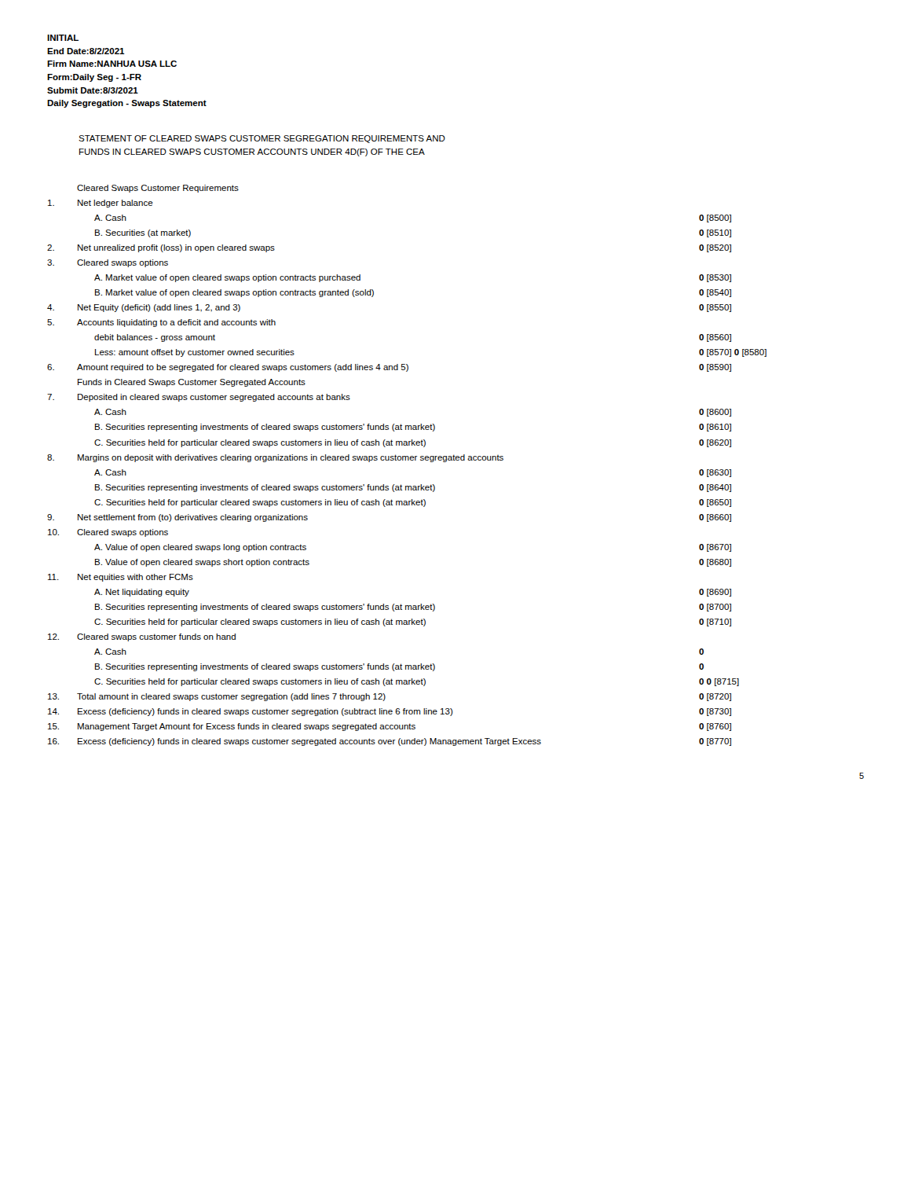INITIAL
End Date:8/2/2021
Firm Name:NANHUA USA LLC
Form:Daily Seg - 1-FR
Submit Date:8/3/2021
Daily Segregation - Swaps Statement
STATEMENT OF CLEARED SWAPS CUSTOMER SEGREGATION REQUIREMENTS AND
FUNDS IN CLEARED SWAPS CUSTOMER ACCOUNTS UNDER 4D(F) OF THE CEA
| | Cleared Swaps Customer Requirements | |
| 1. | Net ledger balance | |
| | A. Cash | 0 [8500] |
| | B. Securities (at market) | 0 [8510] |
| 2. | Net unrealized profit (loss) in open cleared swaps | 0 [8520] |
| 3. | Cleared swaps options | |
| | A. Market value of open cleared swaps option contracts purchased | 0 [8530] |
| | B. Market value of open cleared swaps option contracts granted (sold) | 0 [8540] |
| 4. | Net Equity (deficit) (add lines 1, 2, and 3) | 0 [8550] |
| 5. | Accounts liquidating to a deficit and accounts with | |
| | debit balances - gross amount | 0 [8560] |
| | Less: amount offset by customer owned securities | 0 [8570] 0 [8580] |
| 6. | Amount required to be segregated for cleared swaps customers (add lines 4 and 5) | 0 [8590] |
| | Funds in Cleared Swaps Customer Segregated Accounts | |
| 7. | Deposited in cleared swaps customer segregated accounts at banks | |
| | A. Cash | 0 [8600] |
| | B. Securities representing investments of cleared swaps customers' funds (at market) | 0 [8610] |
| | C. Securities held for particular cleared swaps customers in lieu of cash (at market) | 0 [8620] |
| 8. | Margins on deposit with derivatives clearing organizations in cleared swaps customer segregated accounts | |
| | A. Cash | 0 [8630] |
| | B. Securities representing investments of cleared swaps customers' funds (at market) | 0 [8640] |
| | C. Securities held for particular cleared swaps customers in lieu of cash (at market) | 0 [8650] |
| 9. | Net settlement from (to) derivatives clearing organizations | 0 [8660] |
| 10. | Cleared swaps options | |
| | A. Value of open cleared swaps long option contracts | 0 [8670] |
| | B. Value of open cleared swaps short option contracts | 0 [8680] |
| 11. | Net equities with other FCMs | |
| | A. Net liquidating equity | 0 [8690] |
| | B. Securities representing investments of cleared swaps customers' funds (at market) | 0 [8700] |
| | C. Securities held for particular cleared swaps customers in lieu of cash (at market) | 0 [8710] |
| 12. | Cleared swaps customer funds on hand | |
| | A. Cash | 0 |
| | B. Securities representing investments of cleared swaps customers' funds (at market) | 0 |
| | C. Securities held for particular cleared swaps customers in lieu of cash (at market) | 0 0 [8715] |
| 13. | Total amount in cleared swaps customer segregation (add lines 7 through 12) | 0 [8720] |
| 14. | Excess (deficiency) funds in cleared swaps customer segregation (subtract line 6 from line 13) | 0 [8730] |
| 15. | Management Target Amount for Excess funds in cleared swaps segregated accounts | 0 [8760] |
| 16. | Excess (deficiency) funds in cleared swaps customer segregated accounts over (under) Management Target Excess | 0 [8770] |
5